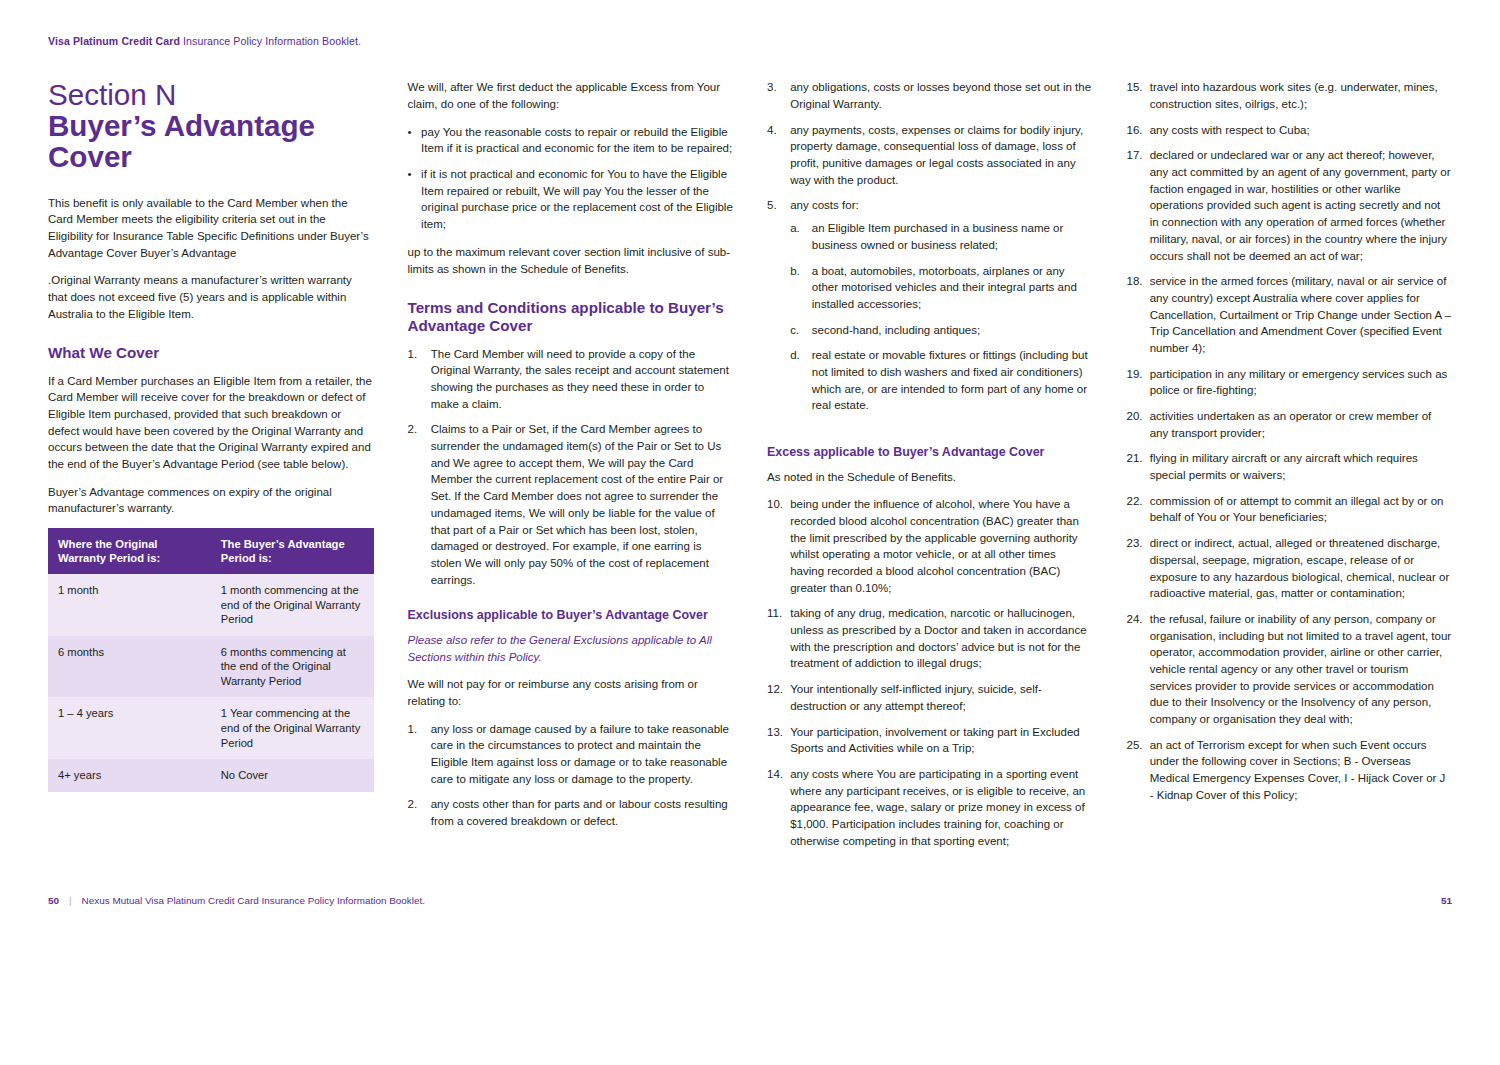Visa Platinum Credit Card Insurance Policy Information Booklet.
Section NBuyer’s Advantage Cover
This benefit is only available to the Card Member when the Card Member meets the eligibility criteria set out in the Eligibility for Insurance Table Specific Definitions under Buyer’s Advantage Cover Buyer’s Advantage
.Original Warranty means a manufacturer’s written warranty that does not exceed five (5) years and is applicable within Australia to the Eligible Item.
What We Cover
If a Card Member purchases an Eligible Item from a retailer, the Card Member will receive cover for the breakdown or defect of Eligible Item purchased, provided that such breakdown or defect would have been covered by the Original Warranty and occurs between the date that the Original Warranty expired and the end of the Buyer’s Advantage Period (see table below).
Buyer’s Advantage commences on expiry of the original manufacturer’s warranty.
| Where the Original Warranty Period is: | The Buyer’s Advantage Period is: |
| --- | --- |
| 1 month | 1 month commencing at the end of the Original Warranty Period |
| 6 months | 6 months commencing at the end of the Original Warranty Period |
| 1 – 4 years | 1 Year commencing at the end of the Original Warranty Period |
| 4+ years | No Cover |
We will, after We first deduct the applicable Excess from Your claim, do one of the following:
pay You the reasonable costs to repair or rebuild the Eligible Item if it is practical and economic for the item to be repaired;
if it is not practical and economic for You to have the Eligible Item repaired or rebuilt, We will pay You the lesser of the original purchase price or the replacement cost of the Eligible item;
up to the maximum relevant cover section limit inclusive of sub-limits as shown in the Schedule of Benefits.
Terms and Conditions applicable to Buyer’s Advantage Cover
The Card Member will need to provide a copy of the Original Warranty, the sales receipt and account statement showing the purchases as they need these in order to make a claim.
Claims to a Pair or Set, if the Card Member agrees to surrender the undamaged item(s) of the Pair or Set to Us and We agree to accept them, We will pay the Card Member the current replacement cost of the entire Pair or Set. If the Card Member does not agree to surrender the undamaged items, We will only be liable for the value of that part of a Pair or Set which has been lost, stolen, damaged or destroyed. For example, if one earring is stolen We will only pay 50% of the cost of replacement earrings.
Exclusions applicable to Buyer’s Advantage Cover
Please also refer to the General Exclusions applicable to All Sections within this Policy.
We will not pay for or reimburse any costs arising from or relating to:
any loss or damage caused by a failure to take reasonable care in the circumstances to protect and maintain the Eligible Item against loss or damage or to take reasonable care to mitigate any loss or damage to the property.
any costs other than for parts and or labour costs resulting from a covered breakdown or defect.
any obligations, costs or losses beyond those set out in the Original Warranty.
any payments, costs, expenses or claims for bodily injury, property damage, consequential loss of damage, loss of profit, punitive damages or legal costs associated in any way with the product.
any costs for:
an Eligible Item purchased in a business name or business owned or business related;
a boat, automobiles, motorboats, airplanes or any other motorised vehicles and their integral parts and installed accessories;
second-hand, including antiques;
real estate or movable fixtures or fittings (including but not limited to dish washers and fixed air conditioners) which are, or are intended to form part of any home or real estate.
Excess applicable to Buyer’s Advantage Cover
As noted in the Schedule of Benefits.
being under the influence of alcohol, where You have a recorded blood alcohol concentration (BAC) greater than the limit prescribed by the applicable governing authority whilst operating a motor vehicle, or at all other times having recorded a blood alcohol concentration (BAC) greater than 0.10%;
taking of any drug, medication, narcotic or hallucinogen, unless as prescribed by a Doctor and taken in accordance with the prescription and doctors’ advice but is not for the treatment of addiction to illegal drugs;
Your intentionally self-inflicted injury, suicide, self-destruction or any attempt thereof;
Your participation, involvement or taking part in Excluded Sports and Activities while on a Trip;
any costs where You are participating in a sporting event where any participant receives, or is eligible to receive, an appearance fee, wage, salary or prize money in excess of $1,000. Participation includes training for, coaching or otherwise competing in that sporting event;
travel into hazardous work sites (e.g. underwater, mines, construction sites, oilrigs, etc.);
any costs with respect to Cuba;
declared or undeclared war or any act thereof; however, any act committed by an agent of any government, party or faction engaged in war, hostilities or other warlike operations provided such agent is acting secretly and not in connection with any operation of armed forces (whether military, naval, or air forces) in the country where the injury occurs shall not be deemed an act of war;
service in the armed forces (military, naval or air service of any country) except Australia where cover applies for Cancellation, Curtailment or Trip Change under Section A – Trip Cancellation and Amendment Cover (specified Event number 4);
participation in any military or emergency services such as police or fire-fighting;
activities undertaken as an operator or crew member of any transport provider;
flying in military aircraft or any aircraft which requires special permits or waivers;
commission of or attempt to commit an illegal act by or on behalf of You or Your beneficiaries;
direct or indirect, actual, alleged or threatened discharge, dispersal, seepage, migration, escape, release of or exposure to any hazardous biological, chemical, nuclear or radioactive material, gas, matter or contamination;
the refusal, failure or inability of any person, company or organisation, including but not limited to a travel agent, tour operator, accommodation provider, airline or other carrier, vehicle rental agency or any other travel or tourism services provider to provide services or accommodation due to their Insolvency or the Insolvency of any person, company or organisation they deal with;
an act of Terrorism except for when such Event occurs under the following cover in Sections; B - Overseas Medical Emergency Expenses Cover, I - Hijack Cover or J - Kidnap Cover of this Policy;
50 | Nexus Mutual Visa Platinum Credit Card Insurance Policy Information Booklet.
51